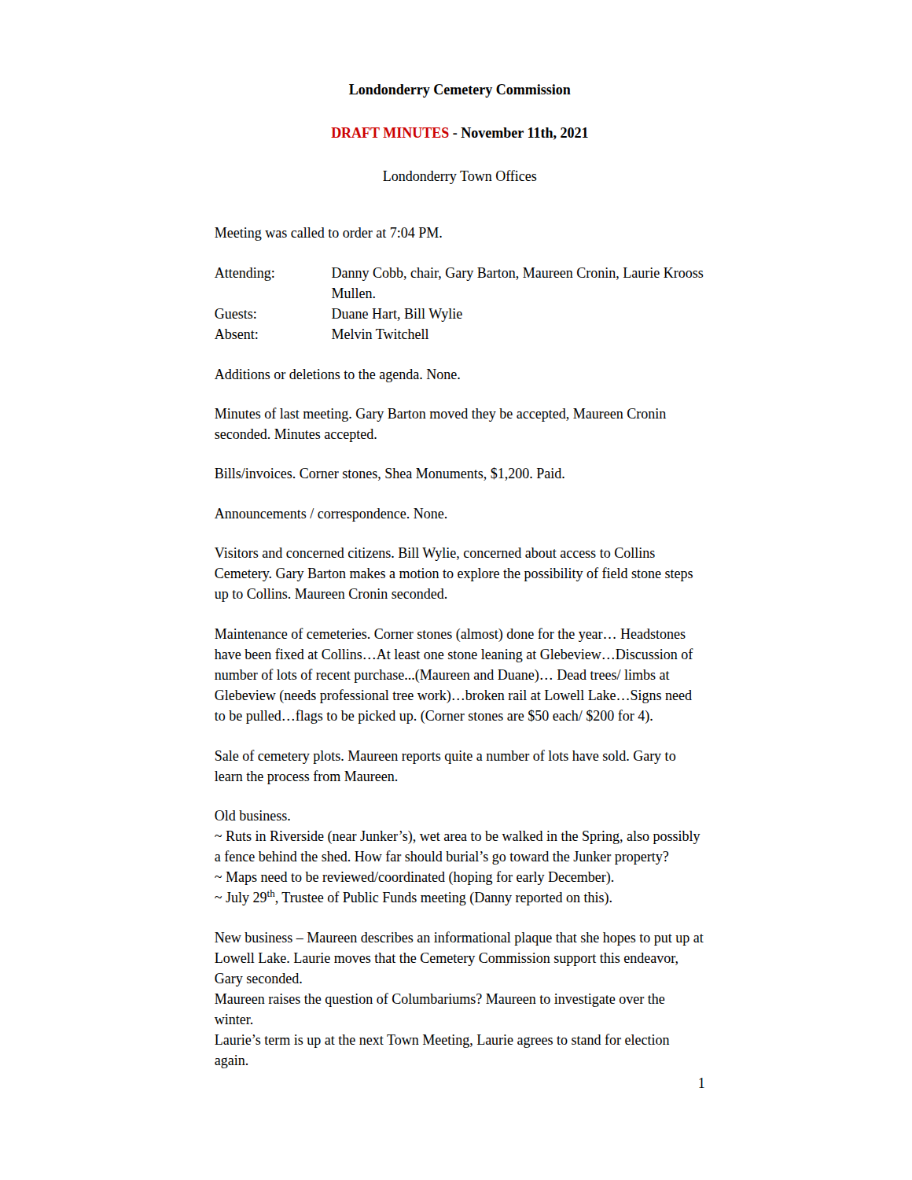Londonderry Cemetery Commission
DRAFT MINUTES - November 11th, 2021
Londonderry Town Offices
Meeting was called to order at 7:04 PM.
| Attending: | Danny Cobb, chair, Gary Barton, Maureen Cronin, Laurie Krooss Mullen. |
| Guests: | Duane Hart, Bill Wylie |
| Absent: | Melvin Twitchell |
Additions or deletions to the agenda. None.
Minutes of last meeting. Gary Barton moved they be accepted, Maureen Cronin seconded. Minutes accepted.
Bills/invoices. Corner stones, Shea Monuments, $1,200. Paid.
Announcements / correspondence. None.
Visitors and concerned citizens. Bill Wylie, concerned about access to Collins Cemetery. Gary Barton makes a motion to explore the possibility of field stone steps up to Collins. Maureen Cronin seconded.
Maintenance of cemeteries. Corner stones (almost) done for the year… Headstones have been fixed at Collins…At least one stone leaning at Glebeview…Discussion of number of lots of recent purchase...(Maureen and Duane)… Dead trees/ limbs at Glebeview (needs professional tree work)…broken rail at Lowell Lake…Signs need to be pulled…flags to be picked up. (Corner stones are $50 each/ $200 for 4).
Sale of cemetery plots. Maureen reports quite a number of lots have sold. Gary to learn the process from Maureen.
Old business.
~ Ruts in Riverside (near Junker’s), wet area to be walked in the Spring, also possibly a fence behind the shed. How far should burial’s go toward the Junker property?
~ Maps need to be reviewed/coordinated (hoping for early December).
~ July 29th, Trustee of Public Funds meeting (Danny reported on this).
New business – Maureen describes an informational plaque that she hopes to put up at Lowell Lake. Laurie moves that the Cemetery Commission support this endeavor, Gary seconded.
Maureen raises the question of Columbariums? Maureen to investigate over the winter.
Laurie’s term is up at the next Town Meeting, Laurie agrees to stand for election again.
1